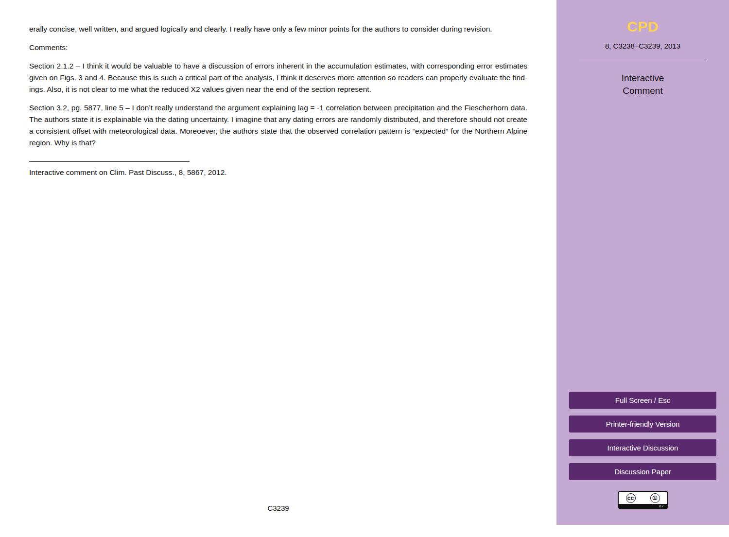erally concise, well written, and argued logically and clearly. I really have only a few minor points for the authors to consider during revision.
Comments:
Section 2.1.2 – I think it would be valuable to have a discussion of errors inherent in the accumulation estimates, with corresponding error estimates given on Figs. 3 and 4. Because this is such a critical part of the analysis, I think it deserves more attention so readers can properly evaluate the findings. Also, it is not clear to me what the reduced X2 values given near the end of the section represent.
Section 3.2, pg. 5877, line 5 – I don’t really understand the argument explaining lag = -1 correlation between precipitation and the Fiescherhorn data. The authors state it is explainable via the dating uncertainty. I imagine that any dating errors are randomly distributed, and therefore should not create a consistent offset with meteorological data. Moreoever, the authors state that the observed correlation pattern is “expected” for the Northern Alpine region. Why is that?
Interactive comment on Clim. Past Discuss., 8, 5867, 2012.
C3239
CPD
8, C3238–C3239, 2013
Interactive
Comment
Full Screen / Esc Printer-friendly Version Interactive Discussion Discussion Paper
cc ①
BY